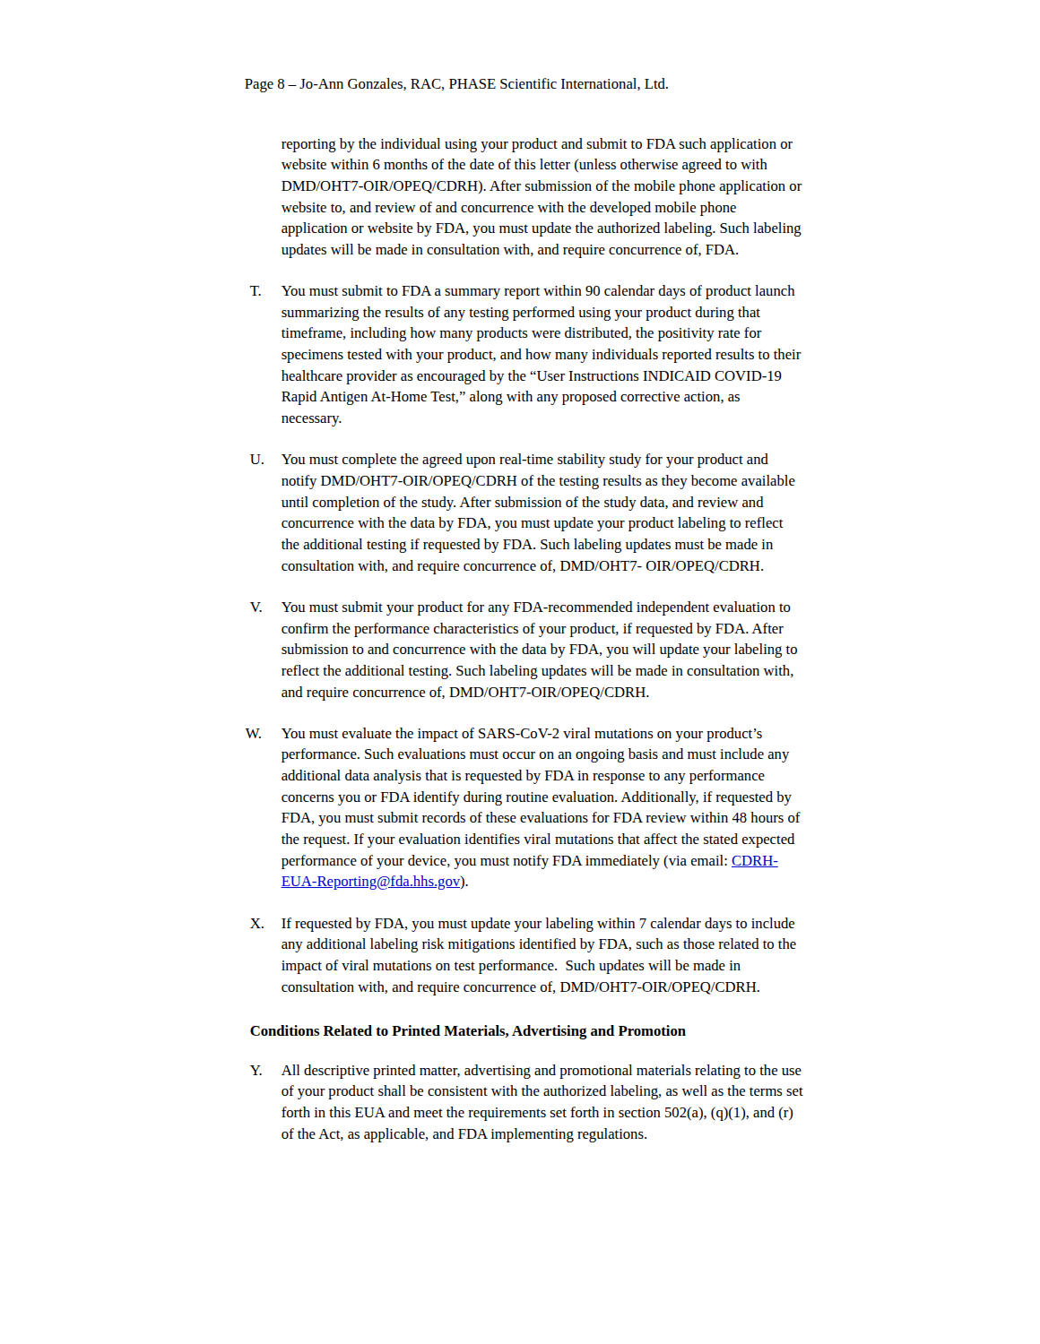Page 8 – Jo-Ann Gonzales, RAC, PHASE Scientific International, Ltd.
reporting by the individual using your product and submit to FDA such application or website within 6 months of the date of this letter (unless otherwise agreed to with DMD/OHT7-OIR/OPEQ/CDRH). After submission of the mobile phone application or website to, and review of and concurrence with the developed mobile phone application or website by FDA, you must update the authorized labeling. Such labeling updates will be made in consultation with, and require concurrence of, FDA.
T. You must submit to FDA a summary report within 90 calendar days of product launch summarizing the results of any testing performed using your product during that timeframe, including how many products were distributed, the positivity rate for specimens tested with your product, and how many individuals reported results to their healthcare provider as encouraged by the “User Instructions INDICAID COVID-19 Rapid Antigen At-Home Test,” along with any proposed corrective action, as necessary.
U. You must complete the agreed upon real-time stability study for your product and notify DMD/OHT7-OIR/OPEQ/CDRH of the testing results as they become available until completion of the study. After submission of the study data, and review and concurrence with the data by FDA, you must update your product labeling to reflect the additional testing if requested by FDA. Such labeling updates must be made in consultation with, and require concurrence of, DMD/OHT7- OIR/OPEQ/CDRH.
V. You must submit your product for any FDA-recommended independent evaluation to confirm the performance characteristics of your product, if requested by FDA. After submission to and concurrence with the data by FDA, you will update your labeling to reflect the additional testing. Such labeling updates will be made in consultation with, and require concurrence of, DMD/OHT7-OIR/OPEQ/CDRH.
W. You must evaluate the impact of SARS-CoV-2 viral mutations on your product’s performance. Such evaluations must occur on an ongoing basis and must include any additional data analysis that is requested by FDA in response to any performance concerns you or FDA identify during routine evaluation. Additionally, if requested by FDA, you must submit records of these evaluations for FDA review within 48 hours of the request. If your evaluation identifies viral mutations that affect the stated expected performance of your device, you must notify FDA immediately (via email: CDRH-EUA-Reporting@fda.hhs.gov).
X. If requested by FDA, you must update your labeling within 7 calendar days to include any additional labeling risk mitigations identified by FDA, such as those related to the impact of viral mutations on test performance. Such updates will be made in consultation with, and require concurrence of, DMD/OHT7-OIR/OPEQ/CDRH.
Conditions Related to Printed Materials, Advertising and Promotion
Y. All descriptive printed matter, advertising and promotional materials relating to the use of your product shall be consistent with the authorized labeling, as well as the terms set forth in this EUA and meet the requirements set forth in section 502(a), (q)(1), and (r) of the Act, as applicable, and FDA implementing regulations.